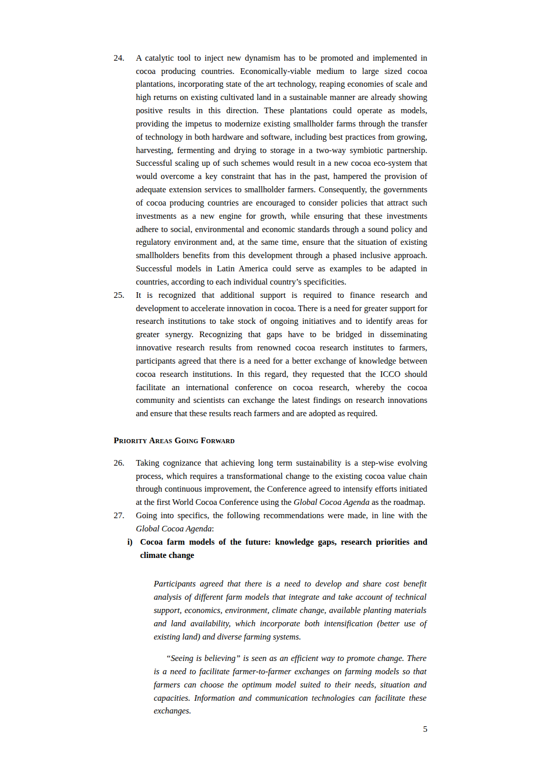24.
A catalytic tool to inject new dynamism has to be promoted and implemented in cocoa producing countries. Economically-viable medium to large sized cocoa plantations, incorporating state of the art technology, reaping economies of scale and high returns on existing cultivated land in a sustainable manner are already showing positive results in this direction. These plantations could operate as models, providing the impetus to modernize existing smallholder farms through the transfer of technology in both hardware and software, including best practices from growing, harvesting, fermenting and drying to storage in a two-way symbiotic partnership. Successful scaling up of such schemes would result in a new cocoa eco-system that would overcome a key constraint that has in the past, hampered the provision of adequate extension services to smallholder farmers. Consequently, the governments of cocoa producing countries are encouraged to consider policies that attract such investments as a new engine for growth, while ensuring that these investments adhere to social, environmental and economic standards through a sound policy and regulatory environment and, at the same time, ensure that the situation of existing smallholders benefits from this development through a phased inclusive approach. Successful models in Latin America could serve as examples to be adapted in countries, according to each individual country’s specificities.
25.
It is recognized that additional support is required to finance research and development to accelerate innovation in cocoa. There is a need for greater support for research institutions to take stock of ongoing initiatives and to identify areas for greater synergy. Recognizing that gaps have to be bridged in disseminating innovative research results from renowned cocoa research institutes to farmers, participants agreed that there is a need for a better exchange of knowledge between cocoa research institutions. In this regard, they requested that the ICCO should facilitate an international conference on cocoa research, whereby the cocoa community and scientists can exchange the latest findings on research innovations and ensure that these results reach farmers and are adopted as required.
Priority Areas Going Forward
26.
Taking cognizance that achieving long term sustainability is a step-wise evolving process, which requires a transformational change to the existing cocoa value chain through continuous improvement, the Conference agreed to intensify efforts initiated at the first World Cocoa Conference using the Global Cocoa Agenda as the roadmap.
27.
Going into specifics, the following recommendations were made, in line with the Global Cocoa Agenda:
i)
Cocoa farm models of the future: knowledge gaps, research priorities and climate change
Participants agreed that there is a need to develop and share cost benefit analysis of different farm models that integrate and take account of technical support, economics, environment, climate change, available planting materials and land availability, which incorporate both intensification (better use of existing land) and diverse farming systems.
“Seeing is believing” is seen as an efficient way to promote change. There is a need to facilitate farmer-to-farmer exchanges on farming models so that farmers can choose the optimum model suited to their needs, situation and capacities. Information and communication technologies can facilitate these exchanges.
5